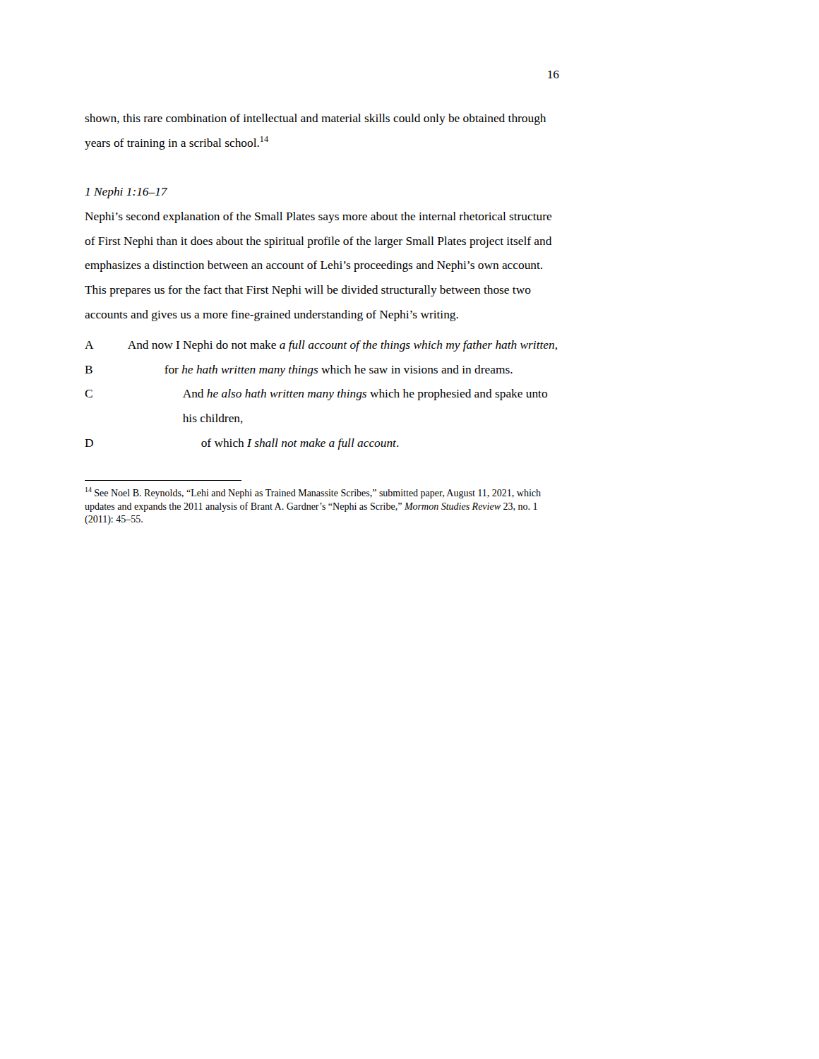16
shown, this rare combination of intellectual and material skills could only be obtained through years of training in a scribal school.14
1 Nephi 1:16–17
Nephi’s second explanation of the Small Plates says more about the internal rhetorical structure of First Nephi than it does about the spiritual profile of the larger Small Plates project itself and emphasizes a distinction between an account of Lehi’s proceedings and Nephi’s own account. This prepares us for the fact that First Nephi will be divided structurally between those two accounts and gives us a more fine-grained understanding of Nephi’s writing.
A
And now I Nephi do not make a full account of the things which my father hath written,
B
for he hath written many things which he saw in visions and in dreams.
C
And he also hath written many things which he prophesied and spake unto his children,
D
of which I shall not make a full account.
14 See Noel B. Reynolds, “Lehi and Nephi as Trained Manassite Scribes,” submitted paper, August 11, 2021, which updates and expands the 2011 analysis of Brant A. Gardner’s “Nephi as Scribe,” Mormon Studies Review 23, no. 1 (2011): 45–55.